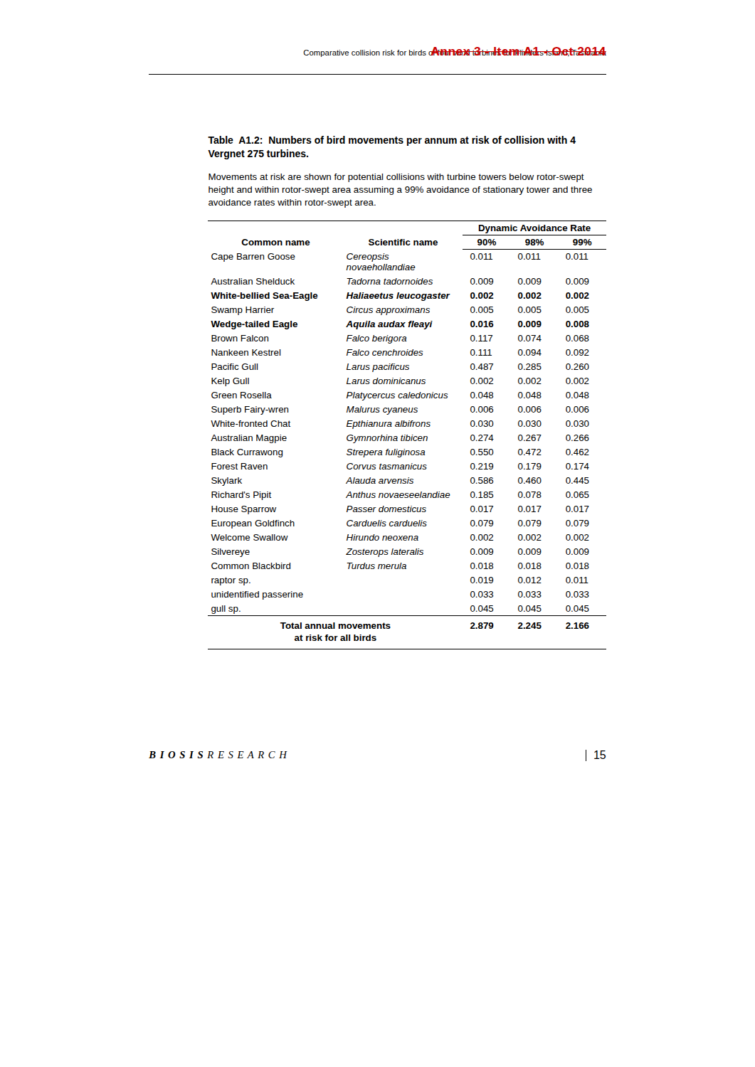Comparative collision risk for birds of four wind turbines for Flinders Island, Tasmania
Annex 3 - Item A1 - Oct 2014
Table A1.2: Numbers of bird movements per annum at risk of collision with 4 Vergnet 275 turbines.
Movements at risk are shown for potential collisions with turbine towers below rotor-swept height and within rotor-swept area assuming a 99% avoidance of stationary tower and three avoidance rates within rotor-swept area.
| Common name | Scientific name | Dynamic Avoidance Rate |
| --- | --- | --- |
| 90% | 98% | 99% |
| Cape Barren Goose | Cereopsis novaehollandiae | 0.011 | 0.011 | 0.011 |
| Australian Shelduck | Tadorna tadornoides | 0.009 | 0.009 | 0.009 |
| White-bellied Sea-Eagle | Haliaeetus leucogaster | 0.002 | 0.002 | 0.002 |
| Swamp Harrier | Circus approximans | 0.005 | 0.005 | 0.005 |
| Wedge-tailed Eagle | Aquila audax fleayi | 0.016 | 0.009 | 0.008 |
| Brown Falcon | Falco berigora | 0.117 | 0.074 | 0.068 |
| Nankeen Kestrel | Falco cenchroides | 0.111 | 0.094 | 0.092 |
| Pacific Gull | Larus pacificus | 0.487 | 0.285 | 0.260 |
| Kelp Gull | Larus dominicanus | 0.002 | 0.002 | 0.002 |
| Green Rosella | Platycercus caledonicus | 0.048 | 0.048 | 0.048 |
| Superb Fairy-wren | Malurus cyaneus | 0.006 | 0.006 | 0.006 |
| White-fronted Chat | Epthianura albifrons | 0.030 | 0.030 | 0.030 |
| Australian Magpie | Gymnorhina tibicen | 0.274 | 0.267 | 0.266 |
| Black Currawong | Strepera fuliginosa | 0.550 | 0.472 | 0.462 |
| Forest Raven | Corvus tasmanicus | 0.219 | 0.179 | 0.174 |
| Skylark | Alauda arvensis | 0.586 | 0.460 | 0.445 |
| Richard's Pipit | Anthus novaeseelandiae | 0.185 | 0.078 | 0.065 |
| House Sparrow | Passer domesticus | 0.017 | 0.017 | 0.017 |
| European Goldfinch | Carduelis carduelis | 0.079 | 0.079 | 0.079 |
| Welcome Swallow | Hirundo neoxena | 0.002 | 0.002 | 0.002 |
| Silvereye | Zosterops lateralis | 0.009 | 0.009 | 0.009 |
| Common Blackbird | Turdus merula | 0.018 | 0.018 | 0.018 |
| raptor sp. | | 0.019 | 0.012 | 0.011 |
| unidentified passerine | | 0.033 | 0.033 | 0.033 |
| gull sp. | | 0.045 | 0.045 | 0.045 |
| Total annual movements at risk for all birds | 2.879 | 2.245 | 2.166 |
B I O S I S R E S E A R C H
15